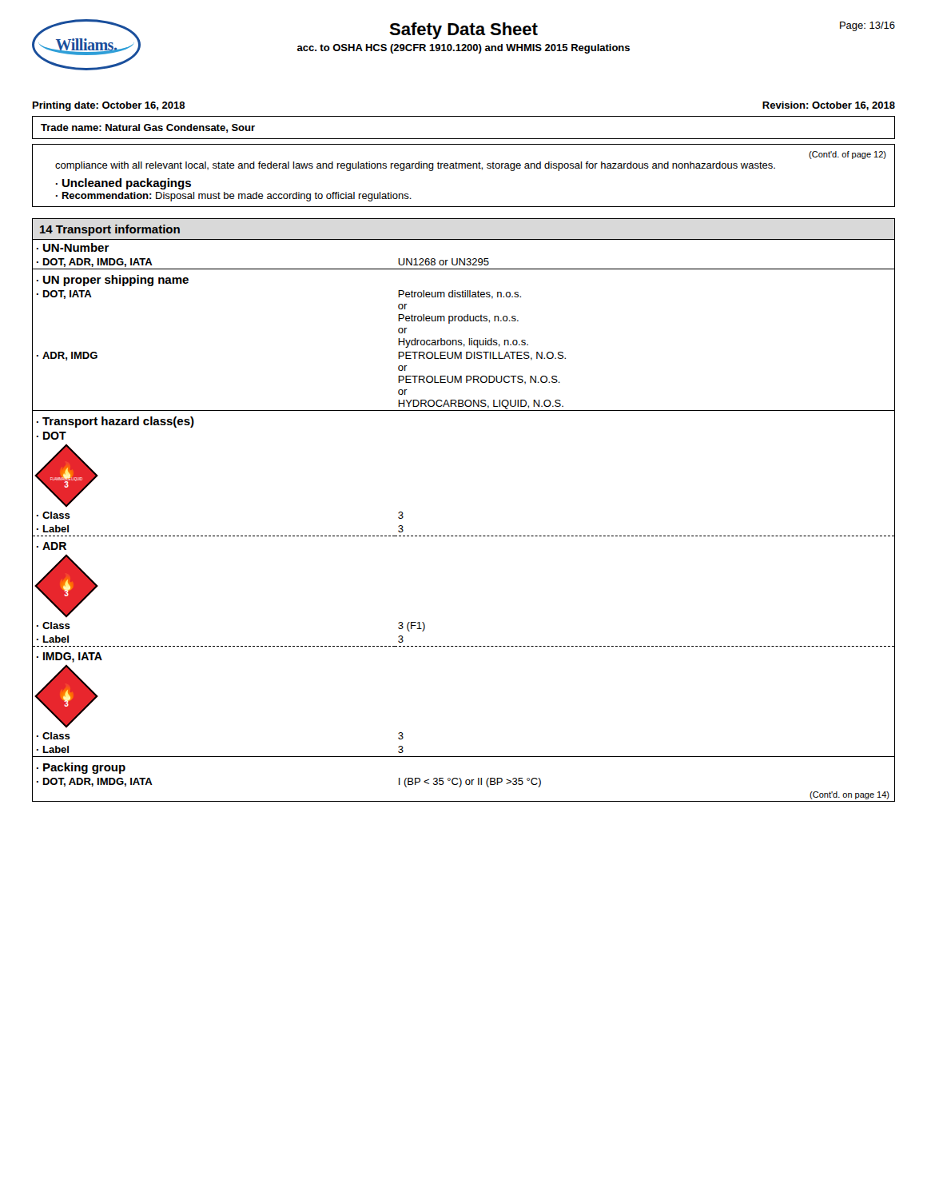Williams.
Page: 13/16
Safety Data Sheet
acc. to OSHA HCS (29CFR 1910.1200) and WHMIS 2015 Regulations
Printing date: October 16, 2018
Revision: October 16, 2018
Trade name: Natural Gas Condensate, Sour
(Cont'd. of page 12)
compliance with all relevant local, state and federal laws and regulations regarding treatment, storage and disposal for hazardous and nonhazardous wastes.
· Uncleaned packagings
· Recommendation: Disposal must be made according to official regulations.
14 Transport information
| · UN-Number |
| · DOT, ADR, IMDG, IATA | UN1268 or UN3295 |
| · UN proper shipping name |
| · DOT, IATA | Petroleum distillates, n.o.s. or Petroleum products, n.o.s. or Hydrocarbons, liquids, n.o.s. |
| · ADR, IMDG | PETROLEUM DISTILLATES, N.O.S. or PETROLEUM PRODUCTS, N.O.S. or HYDROCARBONS, LIQUID, N.O.S. |
| · Transport hazard class(es) |
| · DOT |
| 🔥 FLAMMABLE LIQUID 3 |
| · Class | 3 |
| · Label | 3 |
| · ADR |
| 🔥 3 |
| · Class | 3 (F1) |
| · Label | 3 |
| · IMDG, IATA |
| 🔥 3 |
| · Class | 3 |
| · Label | 3 |
| · Packing group |
| · DOT, ADR, IMDG, IATA | I (BP < 35 °C) or II (BP >35 °C) |
(Cont'd. on page 14)